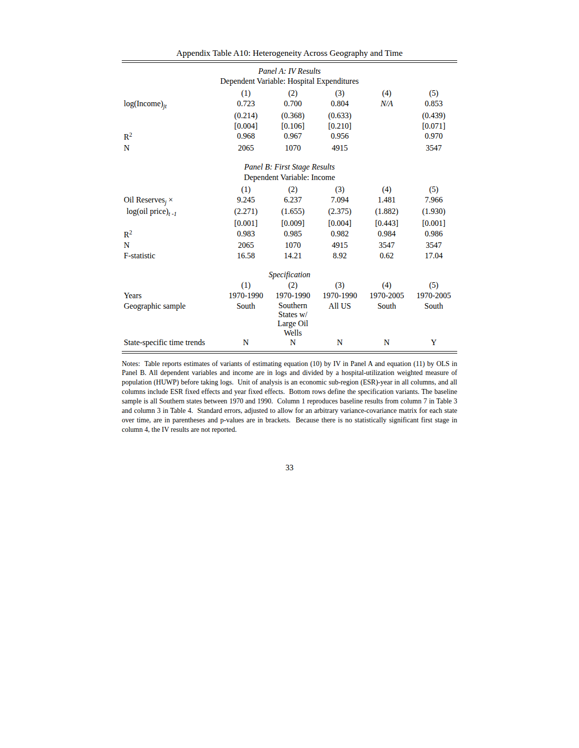Appendix Table A10: Heterogeneity Across Geography and Time
Panel A: IV Results
Dependent Variable: Hospital Expenditures
| | (1) | (2) | (3) | (4) | (5) |
| log(Income) jt | 0.723 | 0.700 | 0.804 | N/A | 0.853 |
| | (0.214) | (0.368) | (0.633) | | (0.439) |
| | [0.004] | [0.106] | [0.210] | | [0.071] |
| R 2 | 0.968 | 0.967 | 0.956 | | 0.970 |
| N | 2065 | 1070 | 4915 | | 3547 |
Panel B: First Stage Results
Dependent Variable: Income
| | (1) | (2) | (3) | (4) | (5) |
| Oil Reserves j × | 9.245 | 6.237 | 7.094 | 1.481 | 7.966 |
| log(oil price) t -1 | (2.271) | (1.655) | (2.375) | (1.882) | (1.930) |
| | [0.001] | [0.009] | [0.004] | [0.443] | [0.001] |
| R 2 | 0.983 | 0.985 | 0.982 | 0.984 | 0.986 |
| N | 2065 | 1070 | 4915 | 3547 | 3547 |
| F-statistic | 16.58 | 14.21 | 8.92 | 0.62 | 17.04 |
Specification
| | (1) | (2) | (3) | (4) | (5) |
| Years | 1970-1990 | 1970-1990 | 1970-1990 | 1970-2005 | 1970-2005 |
| Geographic sample | South | Southern States w/ Large Oil Wells | All US | South | South |
| State-specific time trends | N | N | N | N | Y |
Notes: Table reports estimates of variants of estimating equation (10) by IV in Panel A and equation (11) by OLS in Panel B. All dependent variables and income are in logs and divided by a hospital-utilization weighted measure of population (HUWP) before taking logs. Unit of analysis is an economic sub-region (ESR)-year in all columns, and all columns include ESR fixed effects and year fixed effects. Bottom rows define the specification variants. The baseline sample is all Southern states between 1970 and 1990. Column 1 reproduces baseline results from column 7 in Table 3 and column 3 in Table 4. Standard errors, adjusted to allow for an arbitrary variance-covariance matrix for each state over time, are in parentheses and p-values are in brackets. Because there is no statistically significant first stage in column 4, the IV results are not reported.
33